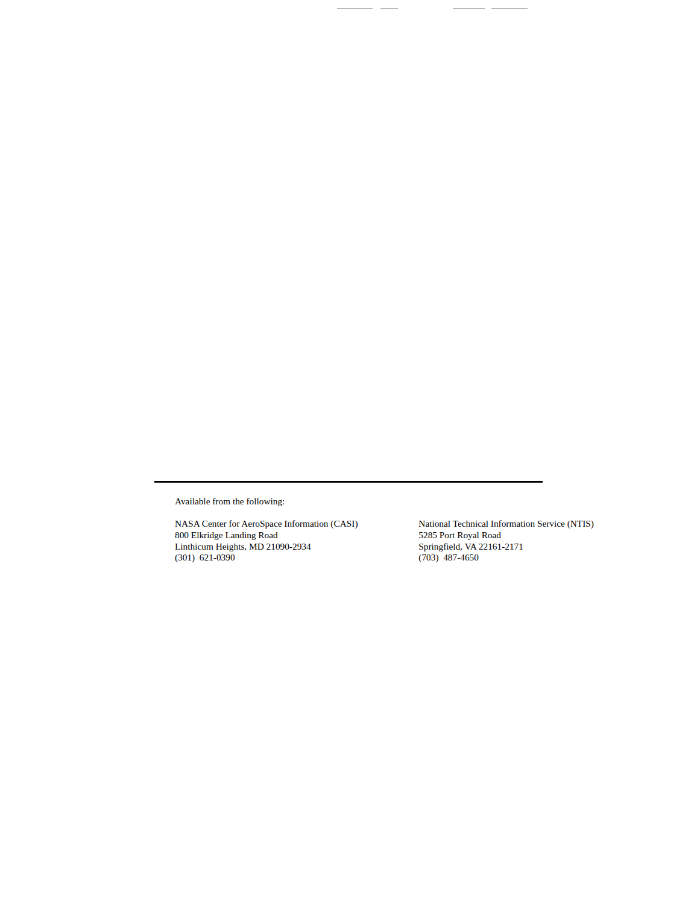Available from the following:
NASA Center for AeroSpace Information (CASI)
800 Elkridge Landing Road
Linthicum Heights, MD 21090-2934
(301) 621-0390
National Technical Information Service (NTIS)
5285 Port Royal Road
Springfield, VA 22161-2171
(703) 487-4650